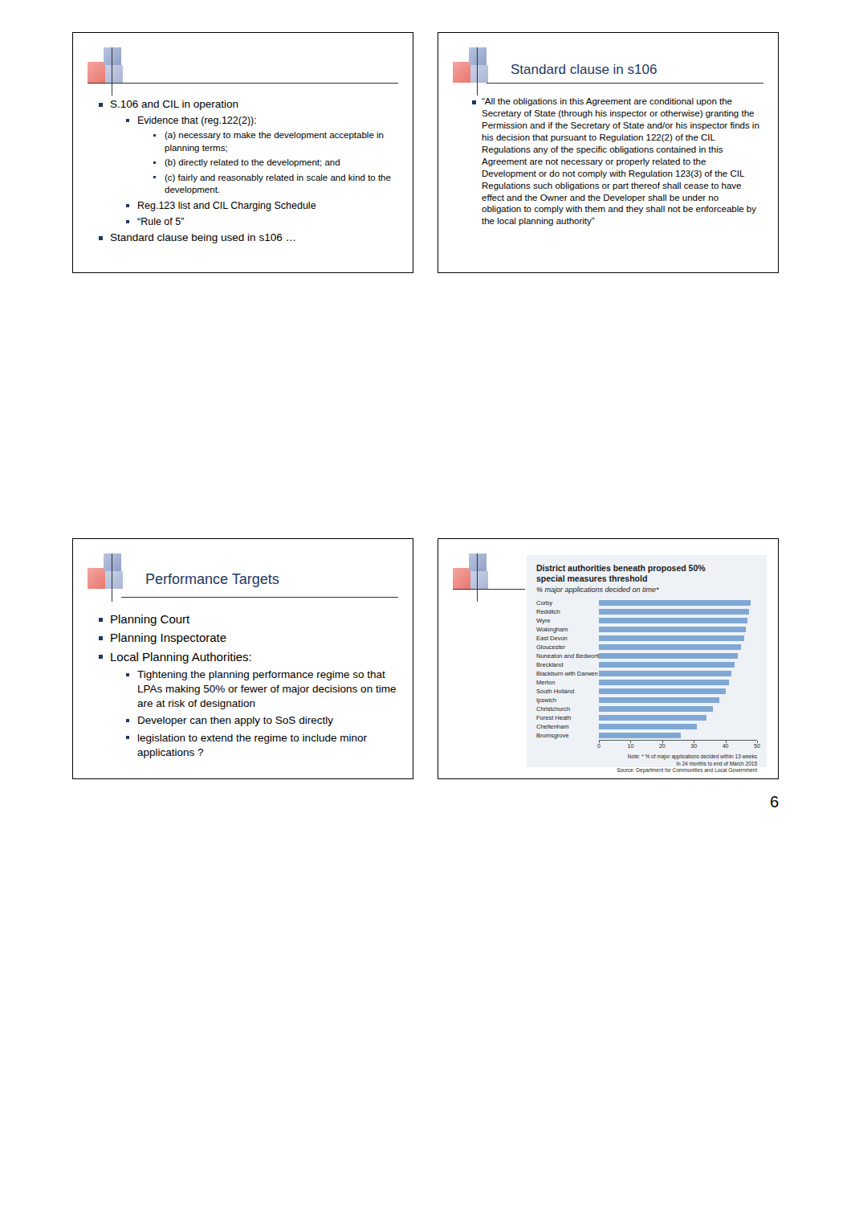S.106 and CIL in operation
Evidence that (reg.122(2)):
(a) necessary to make the development acceptable in planning terms;
(b) directly related to the development; and
(c) fairly and reasonably related in scale and kind to the development.
Reg.123 list and CIL Charging Schedule
“Rule of 5”
Standard clause being used in s106 …
Standard clause in s106
“All the obligations in this Agreement are conditional upon the Secretary of State (through his inspector or otherwise) granting the Permission and if the Secretary of State and/or his inspector finds in his decision that pursuant to Regulation 122(2) of the CIL Regulations any of the specific obligations contained in this Agreement are not necessary or properly related to the Development or do not comply with Regulation 123(3) of the CIL Regulations such obligations or part thereof shall cease to have effect and the Owner and the Developer shall be under no obligation to comply with them and they shall not be enforceable by the local planning authority”
Performance Targets
Planning Court
Planning Inspectorate
Local Planning Authorities:
Tightening the planning performance regime so that LPAs making 50% or fewer of major decisions on time are at risk of designation
Developer can then apply to SoS directly
legislation to extend the regime to include minor applications ?
District authorities beneath proposed 50%
special measures threshold
% major applications decided on time*
Corby
Redditch
Wyre
Wokingham
East Devon
Gloucester
Nuneaton and Bedworth
Breckland
Blackburn with Darwen
Merton
South Holland
Ipswich
Christchurch
Forest Heath
Cheltenham
Bromsgrove
0
10
20
30
40
50
Note: * % of major applications decided within 13 weeks
in 24 months to end of March 2015
Source: Department for Communities and Local Government
6